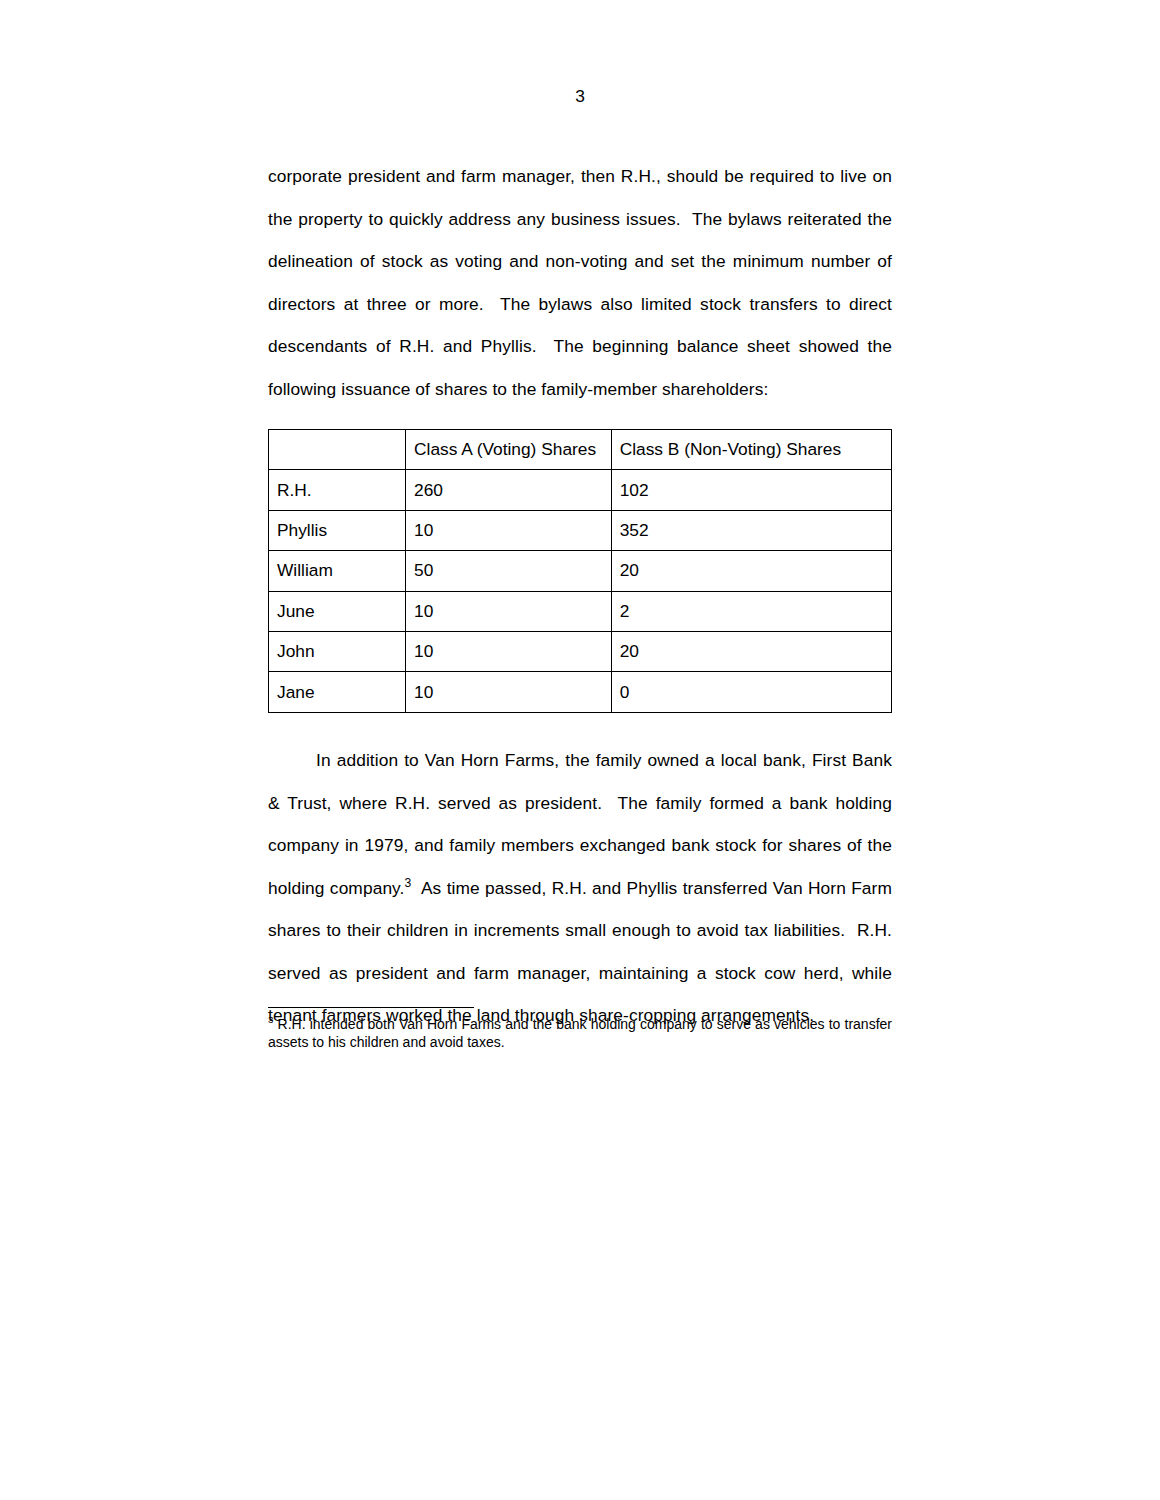3
corporate president and farm manager, then R.H., should be required to live on the property to quickly address any business issues. The bylaws reiterated the delineation of stock as voting and non-voting and set the minimum number of directors at three or more. The bylaws also limited stock transfers to direct descendants of R.H. and Phyllis. The beginning balance sheet showed the following issuance of shares to the family-member shareholders:
| | Class A (Voting) Shares | Class B (Non-Voting) Shares |
| R.H. | 260 | 102 |
| Phyllis | 10 | 352 |
| William | 50 | 20 |
| June | 10 | 2 |
| John | 10 | 20 |
| Jane | 10 | 0 |
In addition to Van Horn Farms, the family owned a local bank, First Bank & Trust, where R.H. served as president. The family formed a bank holding company in 1979, and family members exchanged bank stock for shares of the holding company.3 As time passed, R.H. and Phyllis transferred Van Horn Farm shares to their children in increments small enough to avoid tax liabilities. R.H. served as president and farm manager, maintaining a stock cow herd, while tenant farmers worked the land through share-cropping arrangements.
3 R.H. intended both Van Horn Farms and the bank holding company to serve as vehicles to transfer assets to his children and avoid taxes.